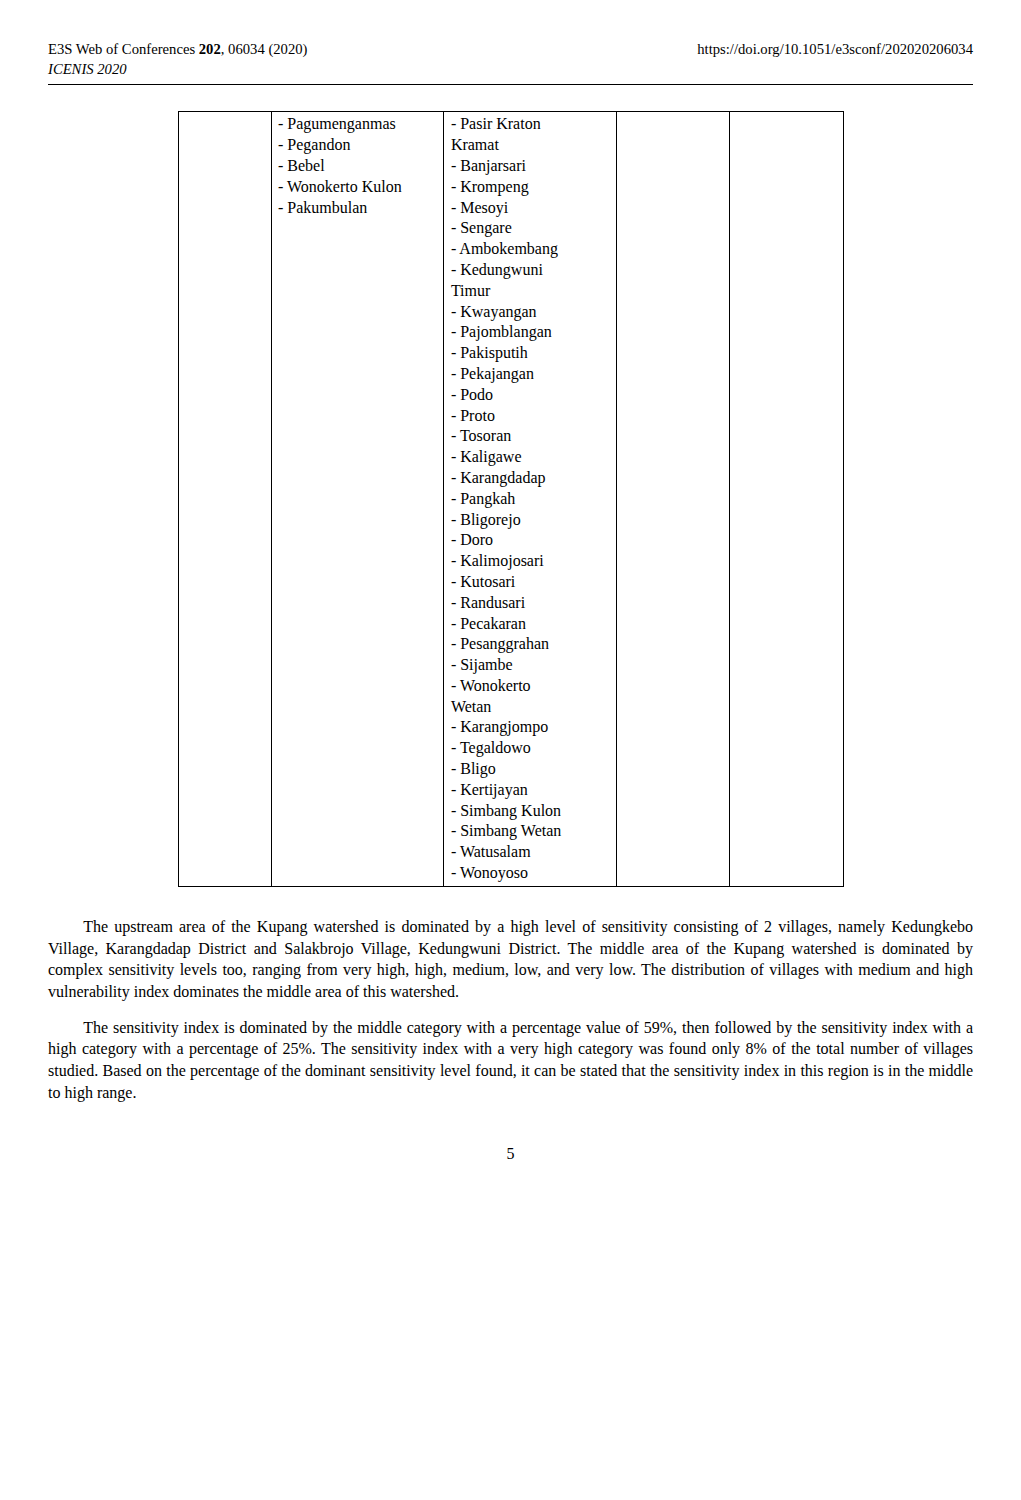E3S Web of Conferences 202, 06034 (2020)
ICENIS 2020
https://doi.org/10.1051/e3sconf/202020206034
| | - Pagumenganmas - Pegandon - Bebel - Wonokerto Kulon - Pakumbulan | - Pasir Kraton Kramat - Banjarsari - Krompeng - Mesoyi - Sengare - Ambokembang - Kedungwuni Timur - Kwayangan - Pajomblangan - Pakisputih - Pekajangan - Podo - Proto - Tosoran - Kaligawe - Karangdadap - Pangkah - Bligorejo - Doro - Kalimojosari - Kutosari - Randusari - Pecakaran - Pesanggrahan - Sijambe - Wonokerto Wetan - Karangjompo - Tegaldowo - Bligo - Kertijayan - Simbang Kulon - Simbang Wetan - Watusalam - Wonoyoso | | |
The upstream area of the Kupang watershed is dominated by a high level of sensitivity consisting of 2 villages, namely Kedungkebo Village, Karangdadap District and Salakbrojo Village, Kedungwuni District. The middle area of the Kupang watershed is dominated by complex sensitivity levels too, ranging from very high, high, medium, low, and very low. The distribution of villages with medium and high vulnerability index dominates the middle area of this watershed.
The sensitivity index is dominated by the middle category with a percentage value of 59%, then followed by the sensitivity index with a high category with a percentage of 25%. The sensitivity index with a very high category was found only 8% of the total number of villages studied. Based on the percentage of the dominant sensitivity level found, it can be stated that the sensitivity index in this region is in the middle to high range.
5